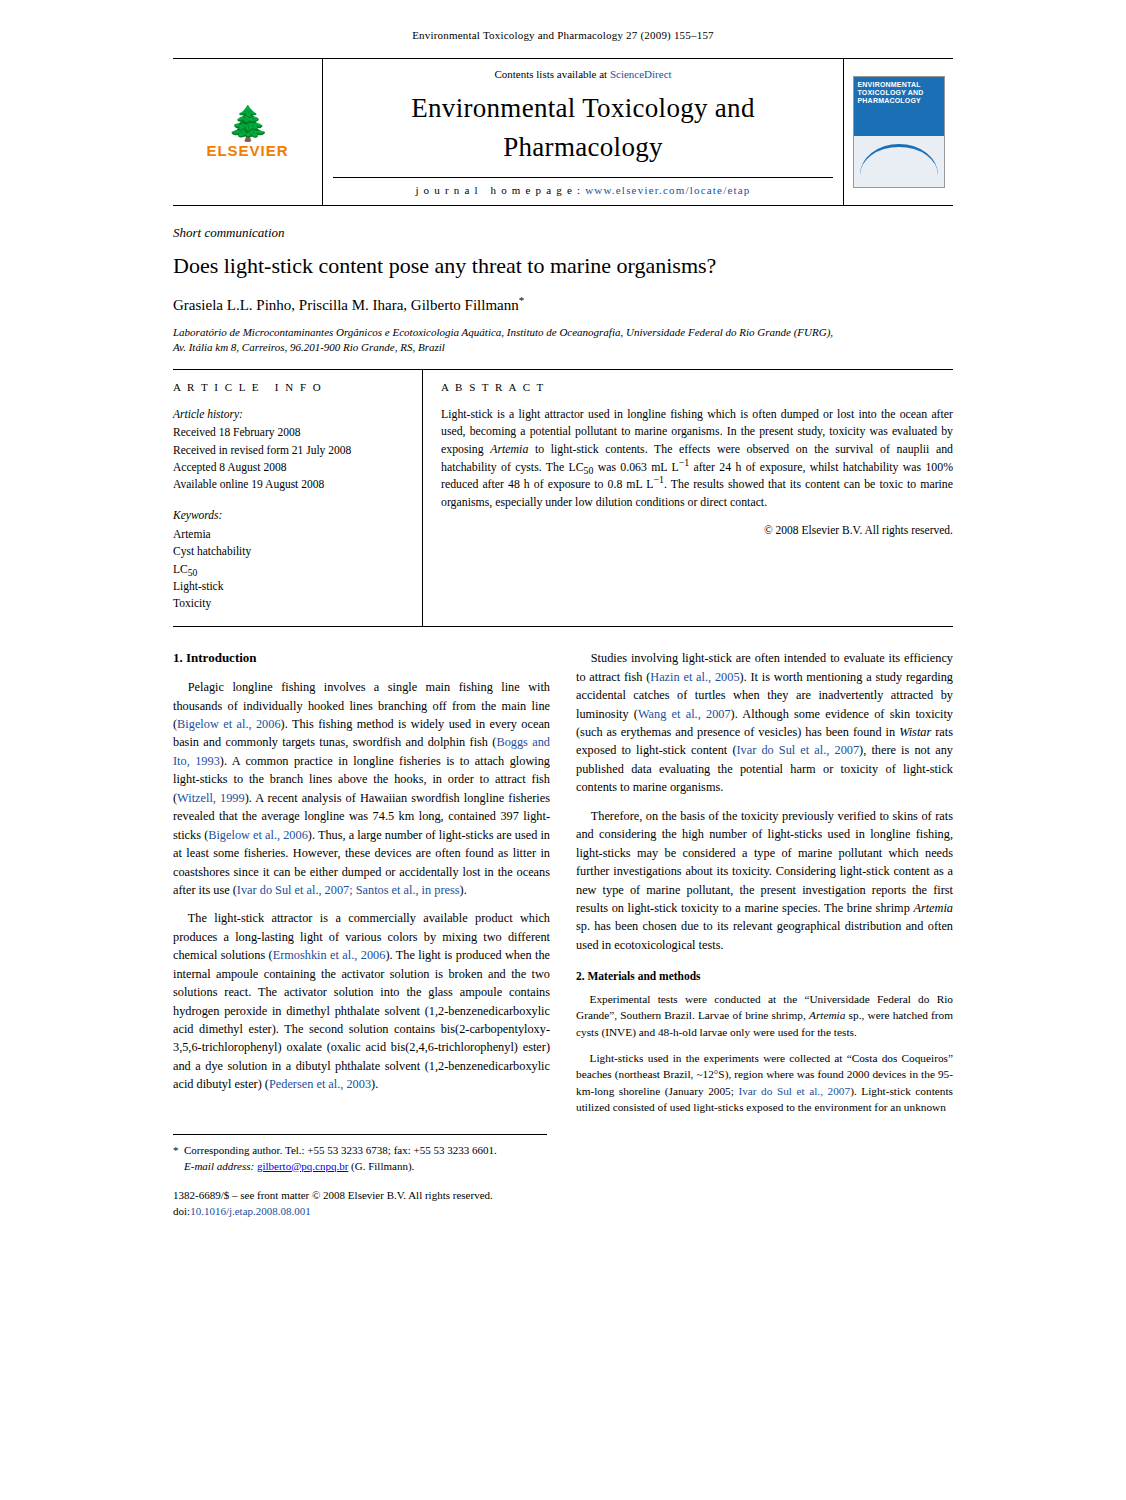Environmental Toxicology and Pharmacology 27 (2009) 155–157
🌲 ELSEVIER
Contents lists available at ScienceDirect
Environmental Toxicology and Pharmacology
j o u r n a l h o m e p a g e : www.elsevier.com/locate/etap
ENVIRONMENTAL
TOXICOLOGY AND
PHARMACOLOGY
Short communication
Does light-stick content pose any threat to marine organisms?
Grasiela L.L. Pinho, Priscilla M. Ihara, Gilberto Fillmann*
Laboratório de Microcontaminantes Orgânicos e Ecotoxicologia Aquática, Instituto de Oceanografia, Universidade Federal do Rio Grande (FURG),
Av. Itália km 8, Carreiros, 96.201-900 Rio Grande, RS, Brazil
A R T I C L E I N F O
Article history:
Received 18 February 2008
Received in revised form 21 July 2008
Accepted 8 August 2008
Available online 19 August 2008
Keywords:
Artemia
Cyst hatchability
LC50
Light-stick
Toxicity
A B S T R A C T
Light-stick is a light attractor used in longline fishing which is often dumped or lost into the ocean after used, becoming a potential pollutant to marine organisms. In the present study, toxicity was evaluated by exposing Artemia to light-stick contents. The effects were observed on the survival of nauplii and hatchability of cysts. The LC50 was 0.063 mL L−1 after 24 h of exposure, whilst hatchability was 100% reduced after 48 h of exposure to 0.8 mL L−1. The results showed that its content can be toxic to marine organisms, especially under low dilution conditions or direct contact.
© 2008 Elsevier B.V. All rights reserved.
1. Introduction
Pelagic longline fishing involves a single main fishing line with thousands of individually hooked lines branching off from the main line (Bigelow et al., 2006). This fishing method is widely used in every ocean basin and commonly targets tunas, swordfish and dolphin fish (Boggs and Ito, 1993). A common practice in longline fisheries is to attach glowing light-sticks to the branch lines above the hooks, in order to attract fish (Witzell, 1999). A recent analysis of Hawaiian swordfish longline fisheries revealed that the average longline was 74.5 km long, contained 397 light-sticks (Bigelow et al., 2006). Thus, a large number of light-sticks are used in at least some fisheries. However, these devices are often found as litter in coastshores since it can be either dumped or accidentally lost in the oceans after its use (Ivar do Sul et al., 2007; Santos et al., in press).
The light-stick attractor is a commercially available product which produces a long-lasting light of various colors by mixing two different chemical solutions (Ermoshkin et al., 2006). The light is produced when the internal ampoule containing the activator solution is broken and the two solutions react. The activator solution into the glass ampoule contains hydrogen peroxide in dimethyl phthalate solvent (1,2-benzenedicarboxylic acid dimethyl ester). The second solution contains bis(2-carbopentyloxy-3,5,6-trichlorophenyl) oxalate (oxalic acid bis(2,4,6-trichlorophenyl) ester) and a dye solution in a dibutyl phthalate solvent (1,2-benzenedicarboxylic acid dibutyl ester) (Pedersen et al., 2003).
Studies involving light-stick are often intended to evaluate its efficiency to attract fish (Hazin et al., 2005). It is worth mentioning a study regarding accidental catches of turtles when they are inadvertently attracted by luminosity (Wang et al., 2007). Although some evidence of skin toxicity (such as erythemas and presence of vesicles) has been found in Wistar rats exposed to light-stick content (Ivar do Sul et al., 2007), there is not any published data evaluating the potential harm or toxicity of light-stick contents to marine organisms.
Therefore, on the basis of the toxicity previously verified to skins of rats and considering the high number of light-sticks used in longline fishing, light-sticks may be considered a type of marine pollutant which needs further investigations about its toxicity. Considering light-stick content as a new type of marine pollutant, the present investigation reports the first results on light-stick toxicity to a marine species. The brine shrimp Artemia sp. has been chosen due to its relevant geographical distribution and often used in ecotoxicological tests.
2. Materials and methods
Experimental tests were conducted at the “Universidade Federal do Rio Grande”, Southern Brazil. Larvae of brine shrimp, Artemia sp., were hatched from cysts (INVE) and 48-h-old larvae only were used for the tests.
Light-sticks used in the experiments were collected at “Costa dos Coqueiros” beaches (northeast Brazil, ~12°S), region where was found 2000 devices in the 95-km-long shoreline (January 2005; Ivar do Sul et al., 2007). Light-stick contents utilized consisted of used light-sticks exposed to the environment for an unknown
* Corresponding author. Tel.: +55 53 3233 6738; fax: +55 53 3233 6601.
E-mail address: gilberto@pq.cnpq.br (G. Fillmann).
1382-6689/$ – see front matter © 2008 Elsevier B.V. All rights reserved.
doi:10.1016/j.etap.2008.08.001